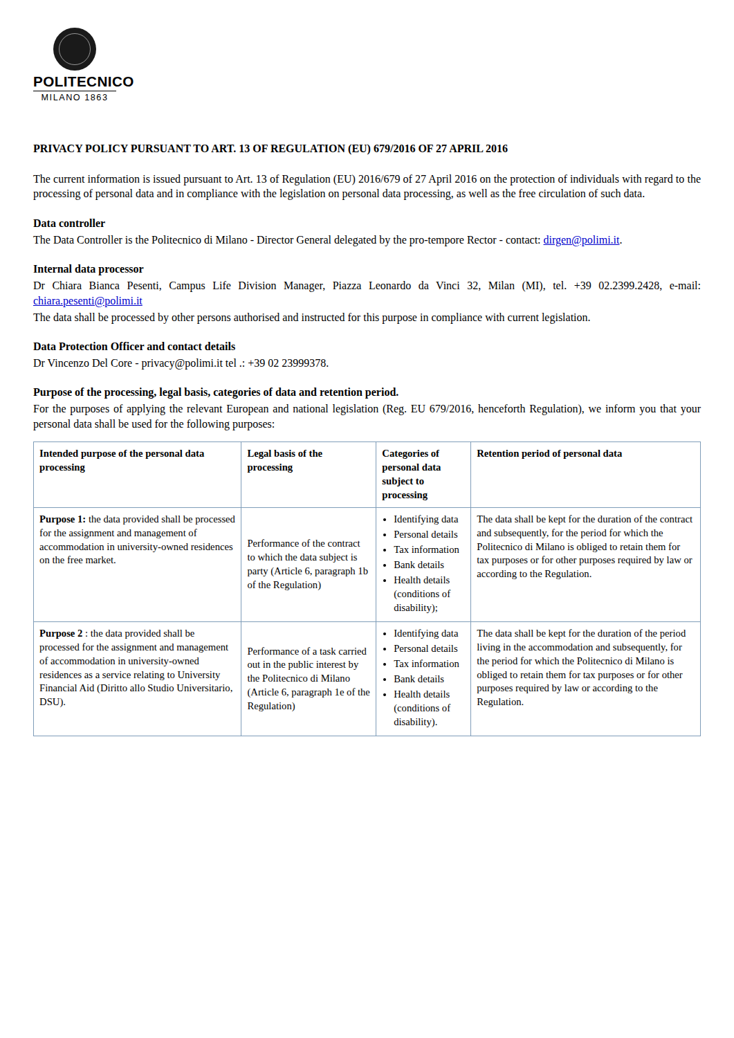POLITECNICO
MILANO 1863
Privacy policy pursuant to Art. 13 of Regulation (EU) 679/2016 of 27 April 2016
The current information is issued pursuant to Art. 13 of Regulation (EU) 2016/679 of 27 April 2016 on the protection of individuals with regard to the processing of personal data and in compliance with the legislation on personal data processing, as well as the free circulation of such data.
Data controller
The Data Controller is the Politecnico di Milano - Director General delegated by the pro-tempore Rector - contact: dirgen@polimi.it.
Internal data processor
Dr Chiara Bianca Pesenti, Campus Life Division Manager, Piazza Leonardo da Vinci 32, Milan (MI), tel. +39 02.2399.2428, e-mail: chiara.pesenti@polimi.it
The data shall be processed by other persons authorised and instructed for this purpose in compliance with current legislation.
Data Protection Officer and contact details
Dr Vincenzo Del Core - privacy@polimi.it tel .: +39 02 23999378.
Purpose of the processing, legal basis, categories of data and retention period.
For the purposes of applying the relevant European and national legislation (Reg. EU 679/2016, henceforth Regulation), we inform you that your personal data shall be used for the following purposes:
| Intended purpose of the personal data processing | Legal basis of the processing | Categories of personal data subject to processing | Retention period of personal data |
| --- | --- | --- | --- |
| Purpose 1: the data provided shall be processed for the assignment and management of accommodation in university-owned residences on the free market. | Performance of the contract to which the data subject is party (Article 6, paragraph 1b of the Regulation) | Identifying data Personal details Tax information Bank details Health details (conditions of disability); | The data shall be kept for the duration of the contract and subsequently, for the period for which the Politecnico di Milano is obliged to retain them for tax purposes or for other purposes required by law or according to the Regulation. |
| Purpose 2 : the data provided shall be processed for the assignment and management of accommodation in university-owned residences as a service relating to University Financial Aid (Diritto allo Studio Universitario, DSU). | Performance of a task carried out in the public interest by the Politecnico di Milano (Article 6, paragraph 1e of the Regulation) | Identifying data Personal details Tax information Bank details Health details (conditions of disability). | The data shall be kept for the duration of the period living in the accommodation and subsequently, for the period for which the Politecnico di Milano is obliged to retain them for tax purposes or for other purposes required by law or according to the Regulation. |